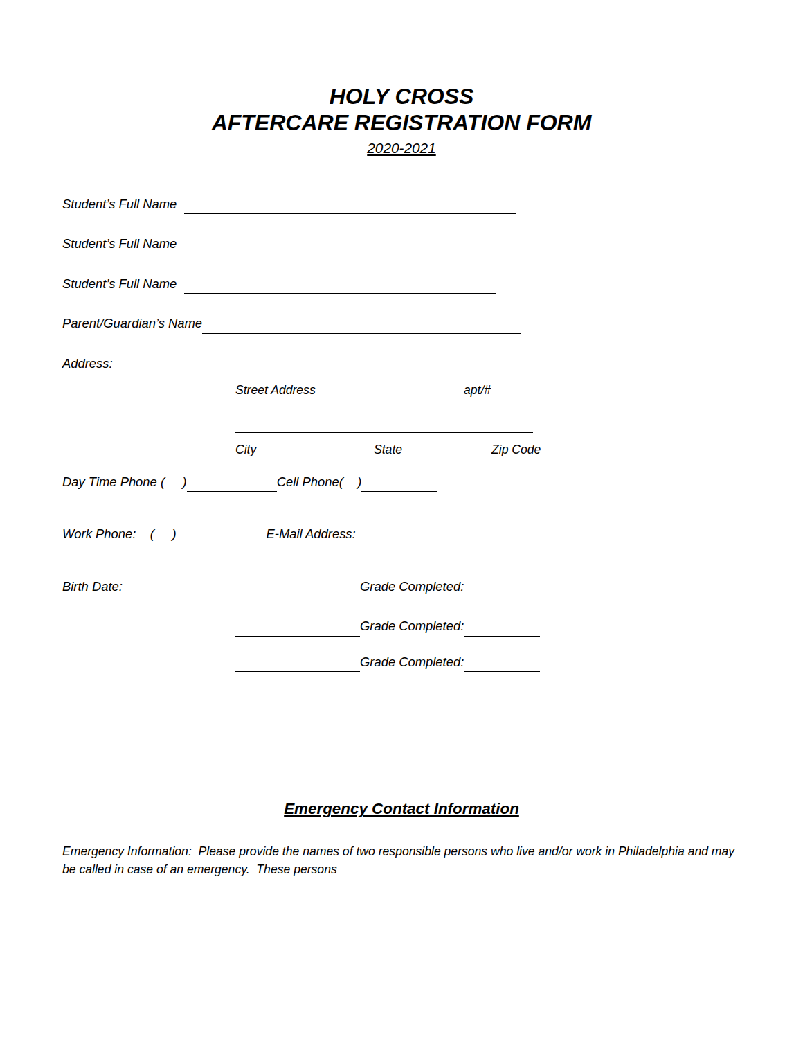HOLY CROSS
AFTERCARE REGISTRATION FORM
2020-2021
Student’s Full Name
Student’s Full Name
Student’s Full Name
Parent/Guardian’s Name
Address:
Street Address apt/#
City State Zip Code
Day Time Phone ( ) Cell Phone( )
Work Phone: ( ) E-Mail Address:
Birth Date: Grade Completed:
Grade Completed:
Grade Completed:
Emergency Contact Information
Emergency Information: Please provide the names of two responsible persons who live and/or work in Philadelphia and may be called in case of an emergency. These persons